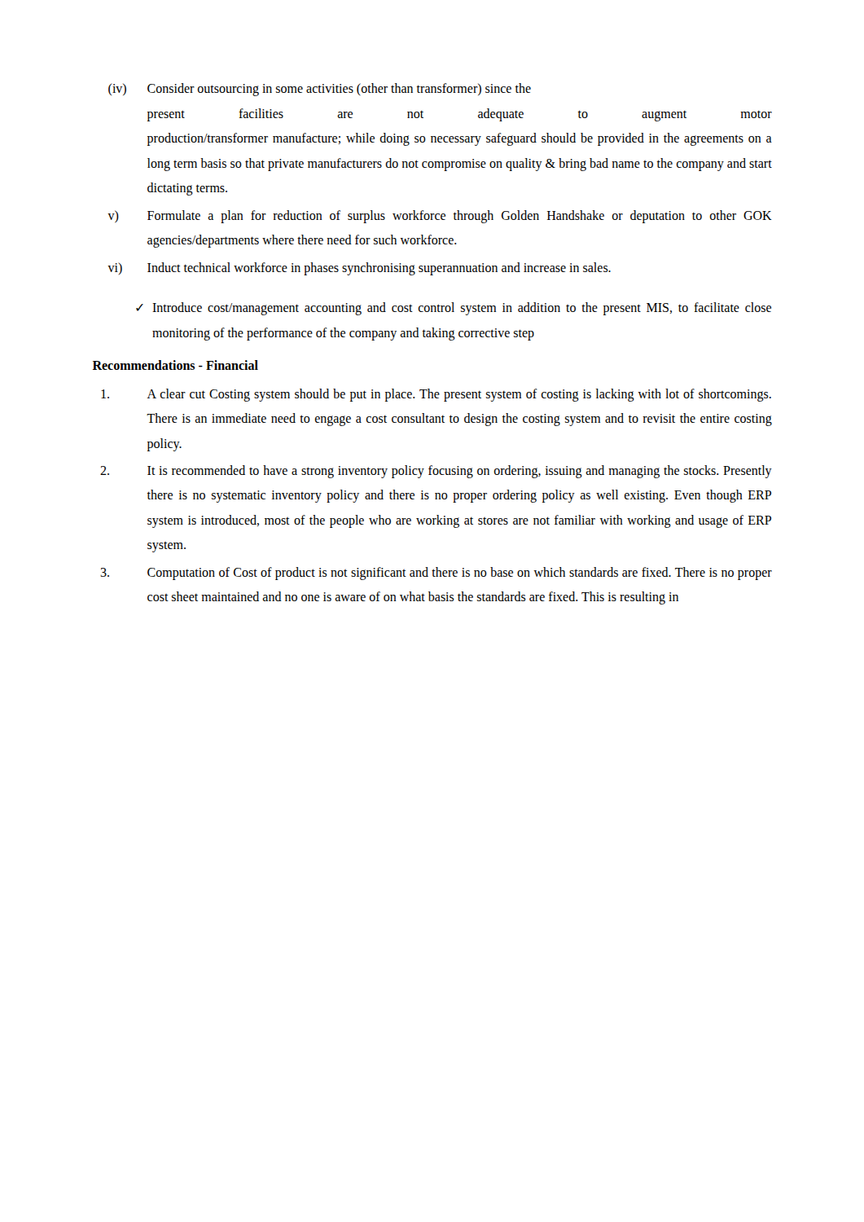(iv)
Consider outsourcing in some activities (other than transformer) since the
present facilities are not adequate to augment motor
production/transformer manufacture; while doing so necessary safeguard should be provided in the agreements on a long term basis so that private manufacturers do not compromise on quality & bring bad name to the company and start dictating terms.
v)
Formulate a plan for reduction of surplus workforce through Golden Handshake or deputation to other GOK agencies/departments where there need for such workforce.
vi)
Induct technical workforce in phases synchronising superannuation and increase in sales.
✓
Introduce cost/management accounting and cost control system in addition to the present MIS, to facilitate close monitoring of the performance of the company and taking corrective step
Recommendations - Financial
1.
A clear cut Costing system should be put in place. The present system of costing is lacking with lot of shortcomings. There is an immediate need to engage a cost consultant to design the costing system and to revisit the entire costing policy.
2.
It is recommended to have a strong inventory policy focusing on ordering, issuing and managing the stocks. Presently there is no systematic inventory policy and there is no proper ordering policy as well existing. Even though ERP system is introduced, most of the people who are working at stores are not familiar with working and usage of ERP system.
3.
Computation of Cost of product is not significant and there is no base on which standards are fixed. There is no proper cost sheet maintained and no one is aware of on what basis the standards are fixed. This is resulting in